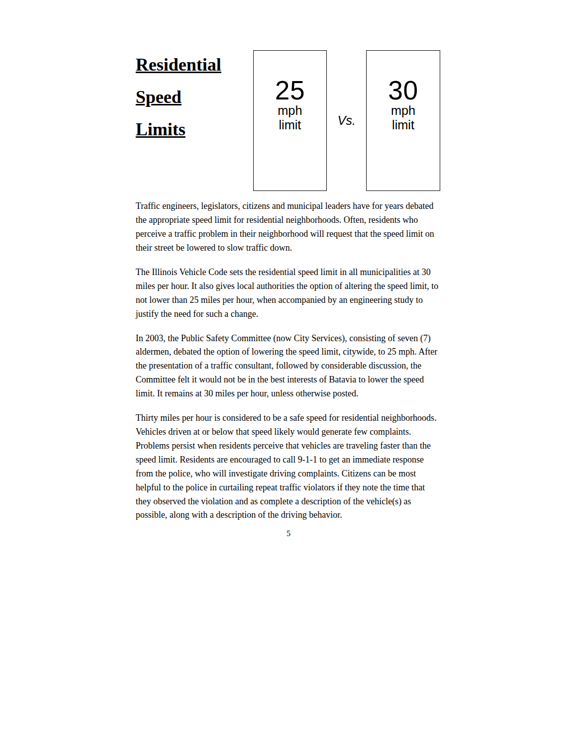Residential
Speed
Limits
25
mph
limit
Vs.
30
mph
limit
Traffic engineers, legislators, citizens and municipal leaders have for years debated the appropriate speed limit for residential neighborhoods. Often, residents who perceive a traffic problem in their neighborhood will request that the speed limit on their street be lowered to slow traffic down.
The Illinois Vehicle Code sets the residential speed limit in all municipalities at 30 miles per hour. It also gives local authorities the option of altering the speed limit, to not lower than 25 miles per hour, when accompanied by an engineering study to justify the need for such a change.
In 2003, the Public Safety Committee (now City Services), consisting of seven (7) aldermen, debated the option of lowering the speed limit, citywide, to 25 mph. After the presentation of a traffic consultant, followed by considerable discussion, the Committee felt it would not be in the best interests of Batavia to lower the speed limit. It remains at 30 miles per hour, unless otherwise posted.
Thirty miles per hour is considered to be a safe speed for residential neighborhoods. Vehicles driven at or below that speed likely would generate few complaints. Problems persist when residents perceive that vehicles are traveling faster than the speed limit. Residents are encouraged to call 9-1-1 to get an immediate response from the police, who will investigate driving complaints. Citizens can be most helpful to the police in curtailing repeat traffic violators if they note the time that they observed the violation and as complete a description of the vehicle(s) as possible, along with a description of the driving behavior.
5